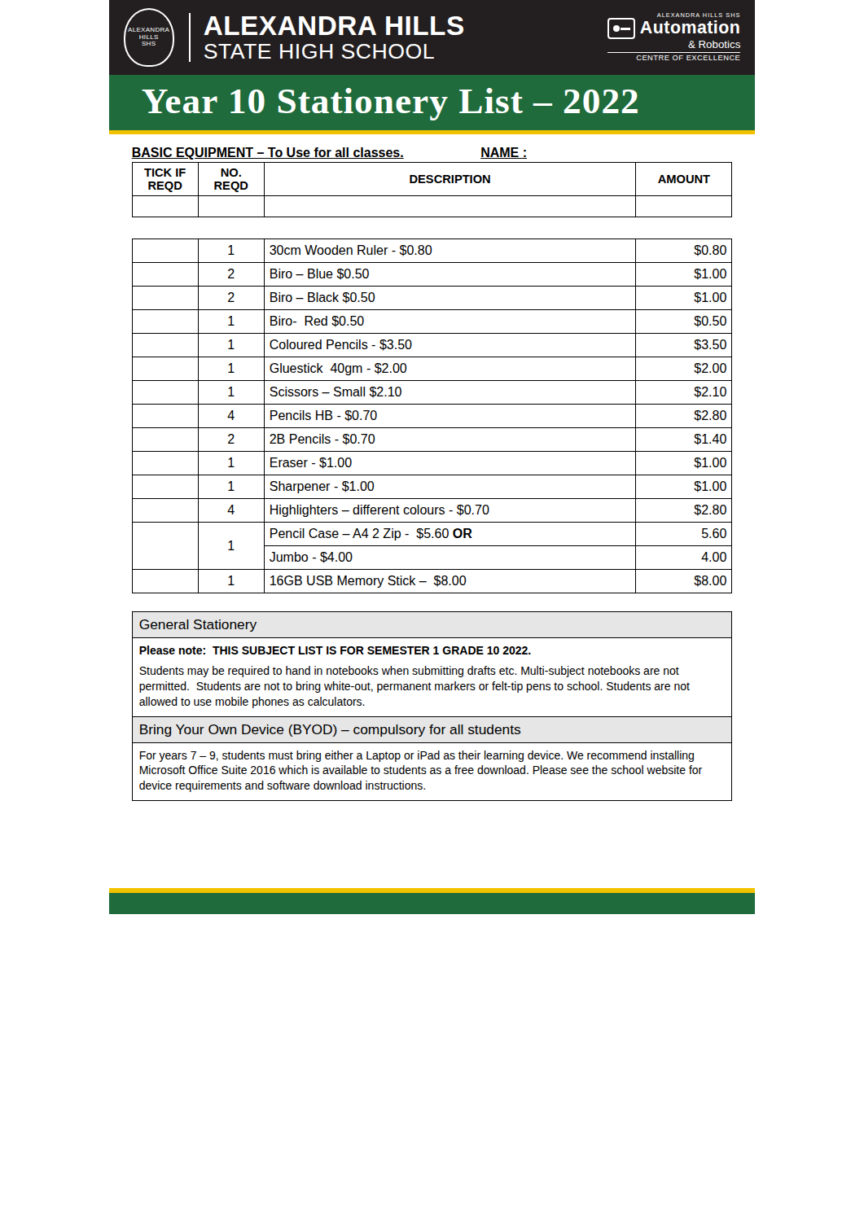ALEXANDRA
HILLS
SHS
ALEXANDRA HILLS
STATE HIGH SCHOOL
ALEXANDRA HILLS SHS
Automation
& Robotics
CENTRE OF EXCELLENCE
Year 10 Stationery List – 2022
BASIC EQUIPMENT – To Use for all classes. NAME :
| TICK IF REQD | NO. REQD | DESCRIPTION | AMOUNT |
| --- | --- | --- | --- |
| | 1 | 30cm Wooden Ruler - $0.80 | $0.80 |
| | 2 | Biro – Blue $0.50 | $1.00 |
| | 2 | Biro – Black $0.50 | $1.00 |
| | 1 | Biro- Red $0.50 | $0.50 |
| | 1 | Coloured Pencils - $3.50 | $3.50 |
| | 1 | Gluestick 40gm - $2.00 | $2.00 |
| | 1 | Scissors – Small $2.10 | $2.10 |
| | 4 | Pencils HB - $0.70 | $2.80 |
| | 2 | 2B Pencils - $0.70 | $1.40 |
| | 1 | Eraser - $1.00 | $1.00 |
| | 1 | Sharpener - $1.00 | $1.00 |
| | 4 | Highlighters – different colours - $0.70 | $2.80 |
| | 1 | Pencil Case – A4 2 Zip - $5.60 OR | 5.60 |
| Jumbo - $4.00 | 4.00 |
| | 1 | 16GB USB Memory Stick – $8.00 | $8.00 |
General Stationery
Please note: THIS SUBJECT LIST IS FOR SEMESTER 1 GRADE 10 2022.
Students may be required to hand in notebooks when submitting drafts etc. Multi-subject notebooks are not permitted. Students are not to bring white-out, permanent markers or felt-tip pens to school. Students are not allowed to use mobile phones as calculators.
Bring Your Own Device (BYOD) – compulsory for all students
For years 7 – 9, students must bring either a Laptop or iPad as their learning device. We recommend installing Microsoft Office Suite 2016 which is available to students as a free download. Please see the school website for device requirements and software download instructions.